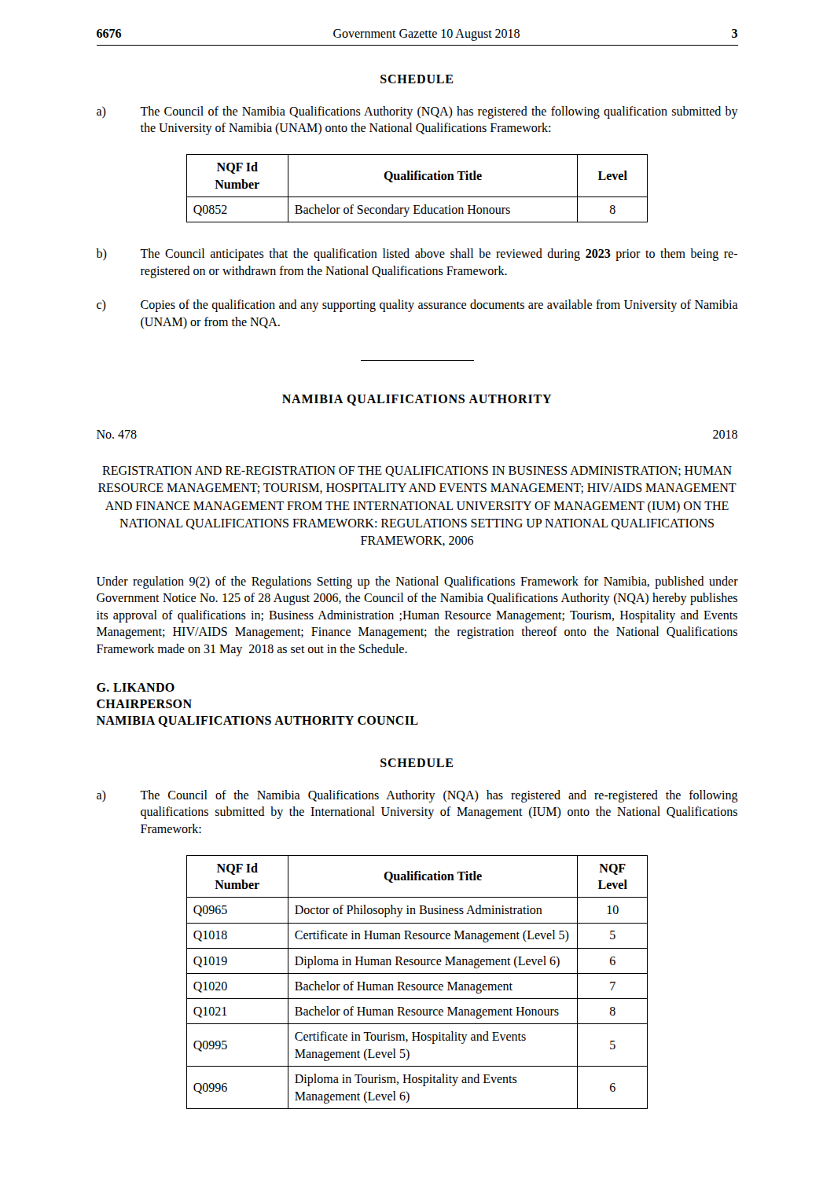6676 Government Gazette 10 August 2018 3
SCHEDULE
a) The Council of the Namibia Qualifications Authority (NQA) has registered the following qualification submitted by the University of Namibia (UNAM) onto the National Qualifications Framework:
| NQF Id Number | Qualification Title | Level |
| --- | --- | --- |
| Q0852 | Bachelor of Secondary Education Honours | 8 |
b) The Council anticipates that the qualification listed above shall be reviewed during 2023 prior to them being re-registered on or withdrawn from the National Qualifications Framework.
c) Copies of the qualification and any supporting quality assurance documents are available from University of Namibia (UNAM) or from the NQA.
NAMIBIA QUALIFICATIONS AUTHORITY
No. 478 2018
Registration and Re-registration of the Qualifications in Business Administration; Human Resource Management; Tourism, Hospitality and Events Management; HIV/AIDS Management and Finance Management from the International University of Management (IUM) on the National Qualifications Framework: Regulations Setting up National Qualifications Framework, 2006
Under regulation 9(2) of the Regulations Setting up the National Qualifications Framework for Namibia, published under Government Notice No. 125 of 28 August 2006, the Council of the Namibia Qualifications Authority (NQA) hereby publishes its approval of qualifications in; Business Administration ;Human Resource Management; Tourism, Hospitality and Events Management; HIV/AIDS Management; Finance Management; the registration thereof onto the National Qualifications Framework made on 31 May 2018 as set out in the Schedule.
G. LIKANDO
CHAIRPERSON
NAMIBIA QUALIFICATIONS AUTHORITY COUNCIL
SCHEDULE
a) The Council of the Namibia Qualifications Authority (NQA) has registered and re-registered the following qualifications submitted by the International University of Management (IUM) onto the National Qualifications Framework:
| NQF Id Number | Qualification Title | NQF Level |
| --- | --- | --- |
| Q0965 | Doctor of Philosophy in Business Administration | 10 |
| Q1018 | Certificate in Human Resource Management (Level 5) | 5 |
| Q1019 | Diploma in Human Resource Management (Level 6) | 6 |
| Q1020 | Bachelor of Human Resource Management | 7 |
| Q1021 | Bachelor of Human Resource Management Honours | 8 |
| Q0995 | Certificate in Tourism, Hospitality and Events Management (Level 5) | 5 |
| Q0996 | Diploma in Tourism, Hospitality and Events Management (Level 6) | 6 |